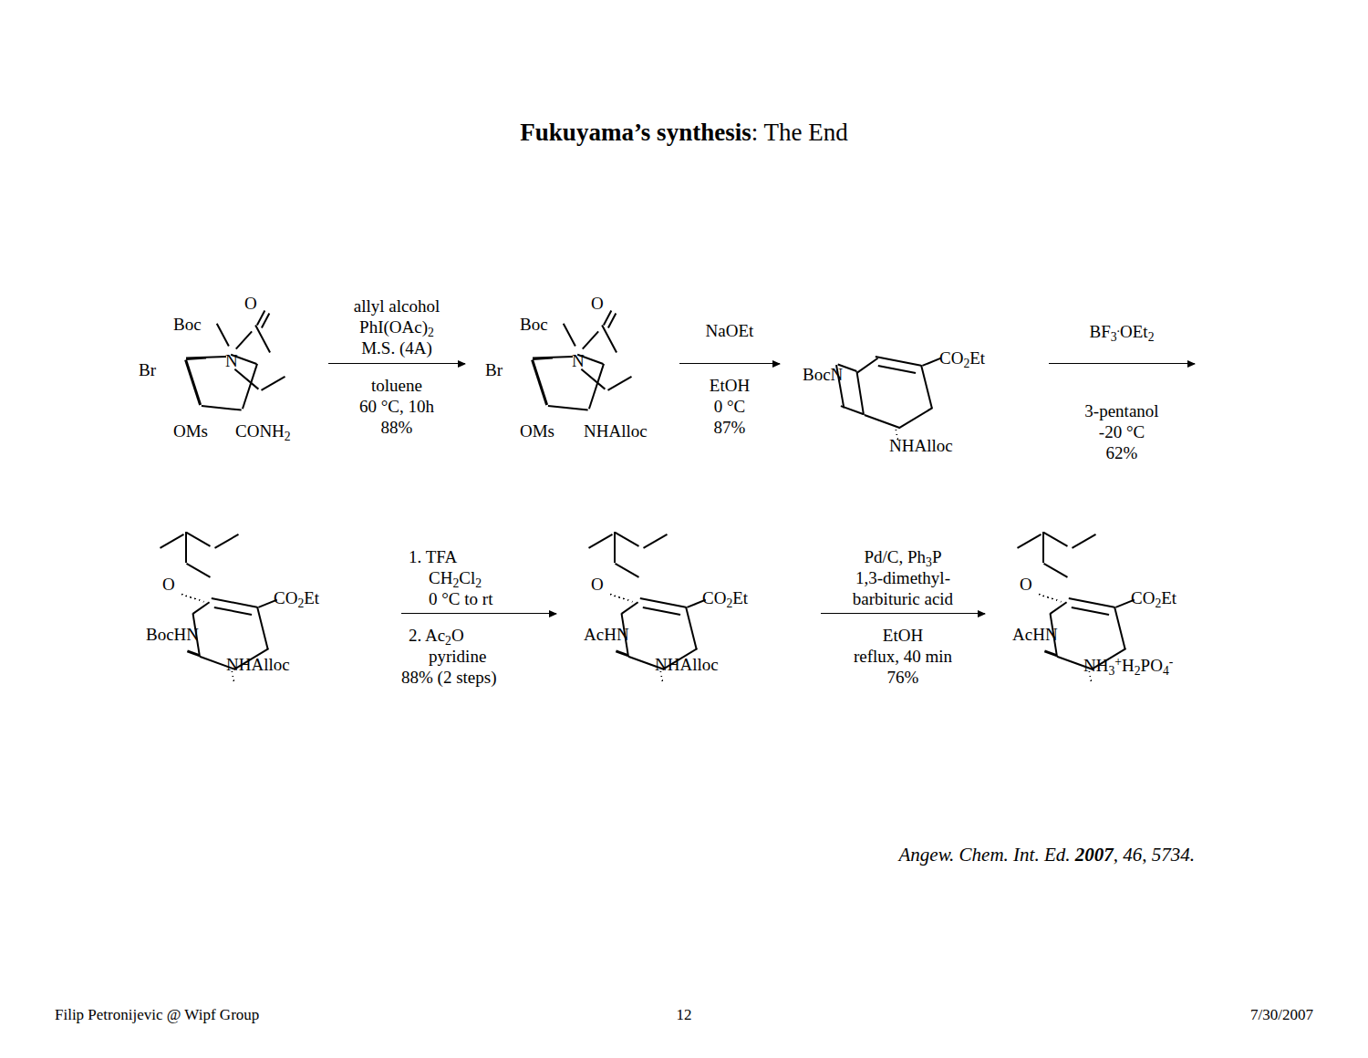Fukuyama’s synthesis: The End
Boc
O
Br
N
OMs
CONH2
allyl alcohol
PhI(OAc)2
M.S. (4A)
toluene
60 °C, 10h
88%
Boc
O
Br
N
OMs
NHAlloc
NaOEt
EtOH
0 °C
87%
BocN
CO2Et
NHAlloc
BF3.OEt2
3-pentanol
-20 °C
62%
O
BocHN
NHAlloc
CO2Et
1. TFA
CH2Cl2
0 °C to rt
2. Ac2O
pyridine
88% (2 steps)
O
AcHN
NHAlloc
CO2Et
Pd/C, Ph3P
1,3-dimethyl-
barbituric acid
EtOH
reflux, 40 min
76%
O
AcHN
NH3+H2PO4-
CO2Et
Angew. Chem. Int. Ed. 2007, 46, 5734.
Filip Petronijevic @ Wipf Group 12 7/30/2007